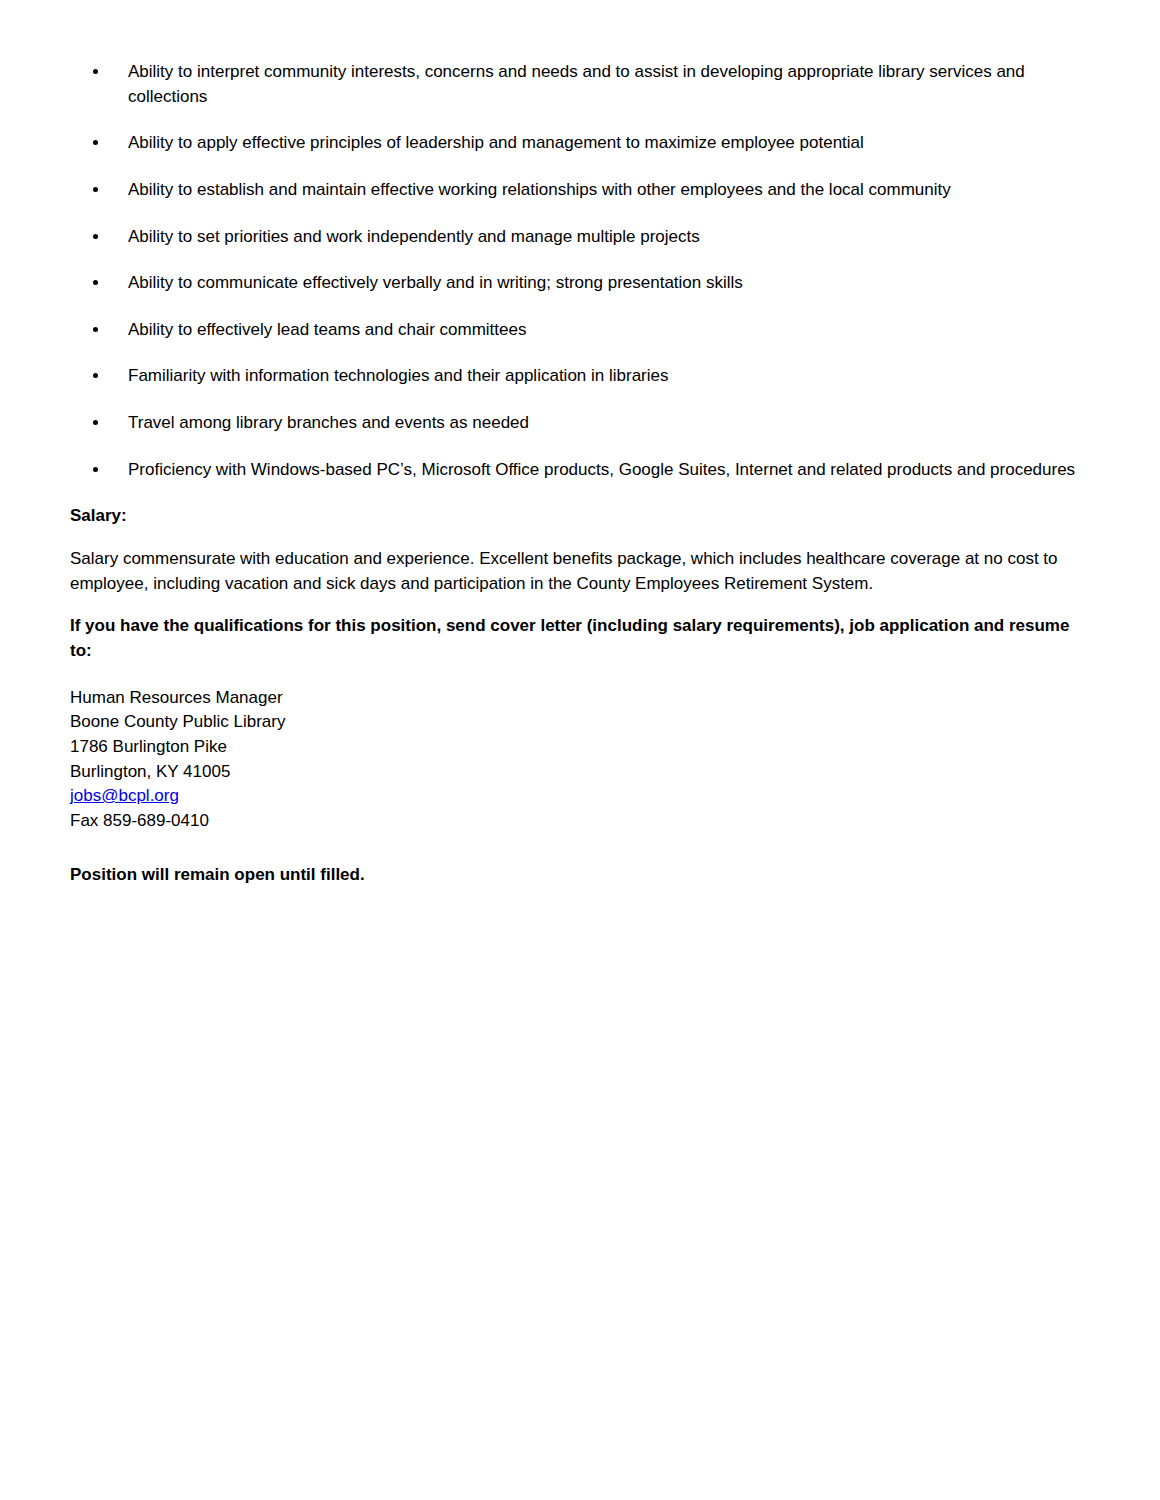Ability to interpret community interests, concerns and needs and to assist in developing appropriate library services and collections
Ability to apply effective principles of leadership and management to maximize employee potential
Ability to establish and maintain effective working relationships with other employees and the local community
Ability to set priorities and work independently and manage multiple projects
Ability to communicate effectively verbally and in writing; strong presentation skills
Ability to effectively lead teams and chair committees
Familiarity with information technologies and their application in libraries
Travel among library branches and events as needed
Proficiency with Windows-based PC’s, Microsoft Office products, Google Suites, Internet and related products and procedures
Salary:
Salary commensurate with education and experience. Excellent benefits package, which includes healthcare coverage at no cost to employee, including vacation and sick days and participation in the County Employees Retirement System.
If you have the qualifications for this position, send cover letter (including salary requirements), job application and resume to:
Human Resources Manager
Boone County Public Library
1786 Burlington Pike
Burlington, KY 41005
jobs@bcpl.org
Fax 859-689-0410
Position will remain open until filled.